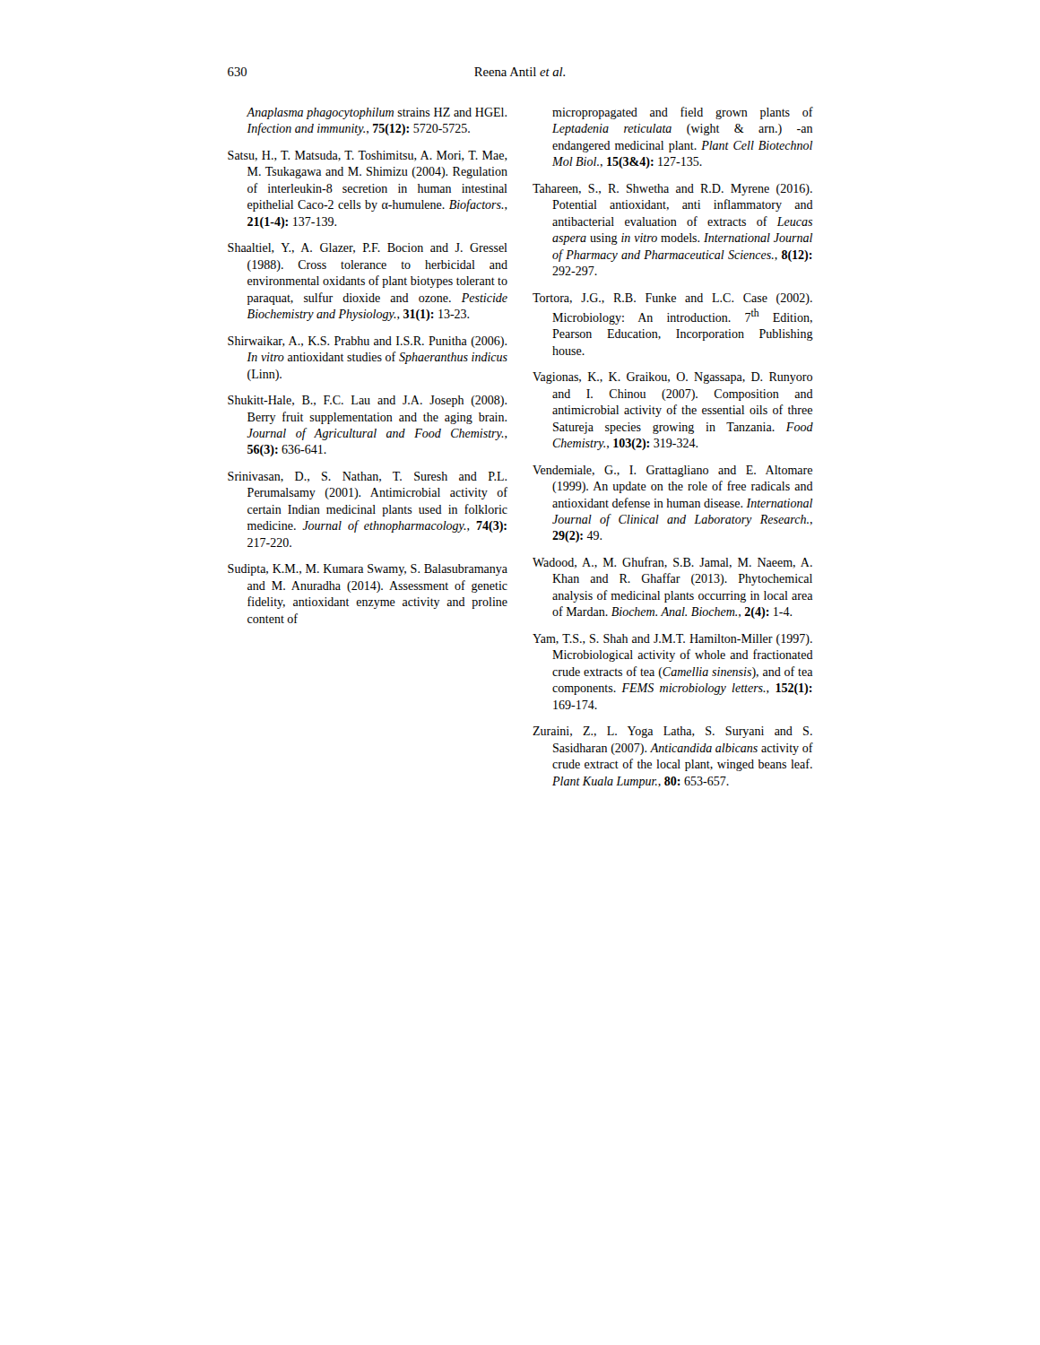630
Reena Antil et al.
Anaplasma phagocytophilum strains HZ and HGEl. Infection and immunity., 75(12): 5720-5725.
Satsu, H., T. Matsuda, T. Toshimitsu, A. Mori, T. Mae, M. Tsukagawa and M. Shimizu (2004). Regulation of interleukin-8 secretion in human intestinal epithelial Caco-2 cells by α-humulene. Biofactors., 21(1-4): 137-139.
Shaaltiel, Y., A. Glazer, P.F. Bocion and J. Gressel (1988). Cross tolerance to herbicidal and environmental oxidants of plant biotypes tolerant to paraquat, sulfur dioxide and ozone. Pesticide Biochemistry and Physiology., 31(1): 13-23.
Shirwaikar, A., K.S. Prabhu and I.S.R. Punitha (2006). In vitro antioxidant studies of Sphaeranthus indicus (Linn).
Shukitt-Hale, B., F.C. Lau and J.A. Joseph (2008). Berry fruit supplementation and the aging brain. Journal of Agricultural and Food Chemistry., 56(3): 636-641.
Srinivasan, D., S. Nathan, T. Suresh and P.L. Perumalsamy (2001). Antimicrobial activity of certain Indian medicinal plants used in folkloric medicine. Journal of ethnopharmacology., 74(3): 217-220.
Sudipta, K.M., M. Kumara Swamy, S. Balasubramanya and M. Anuradha (2014). Assessment of genetic fidelity, antioxidant enzyme activity and proline content of
micropropagated and field grown plants of Leptadenia reticulata (wight & arn.) -an endangered medicinal plant. Plant Cell Biotechnol Mol Biol., 15(3&4): 127-135.
Tahareen, S., R. Shwetha and R.D. Myrene (2016). Potential antioxidant, anti inflammatory and antibacterial evaluation of extracts of Leucas aspera using in vitro models. International Journal of Pharmacy and Pharmaceutical Sciences., 8(12): 292-297.
Tortora, J.G., R.B. Funke and L.C. Case (2002). Microbiology: An introduction. 7th Edition, Pearson Education, Incorporation Publishing house.
Vagionas, K., K. Graikou, O. Ngassapa, D. Runyoro and I. Chinou (2007). Composition and antimicrobial activity of the essential oils of three Satureja species growing in Tanzania. Food Chemistry., 103(2): 319-324.
Vendemiale, G., I. Grattagliano and E. Altomare (1999). An update on the role of free radicals and antioxidant defense in human disease. International Journal of Clinical and Laboratory Research., 29(2): 49.
Wadood, A., M. Ghufran, S.B. Jamal, M. Naeem, A. Khan and R. Ghaffar (2013). Phytochemical analysis of medicinal plants occurring in local area of Mardan. Biochem. Anal. Biochem., 2(4): 1-4.
Yam, T.S., S. Shah and J.M.T. Hamilton-Miller (1997). Microbiological activity of whole and fractionated crude extracts of tea (Camellia sinensis), and of tea components. FEMS microbiology letters., 152(1): 169-174.
Zuraini, Z., L. Yoga Latha, S. Suryani and S. Sasidharan (2007). Anticandida albicans activity of crude extract of the local plant, winged beans leaf. Plant Kuala Lumpur., 80: 653-657.